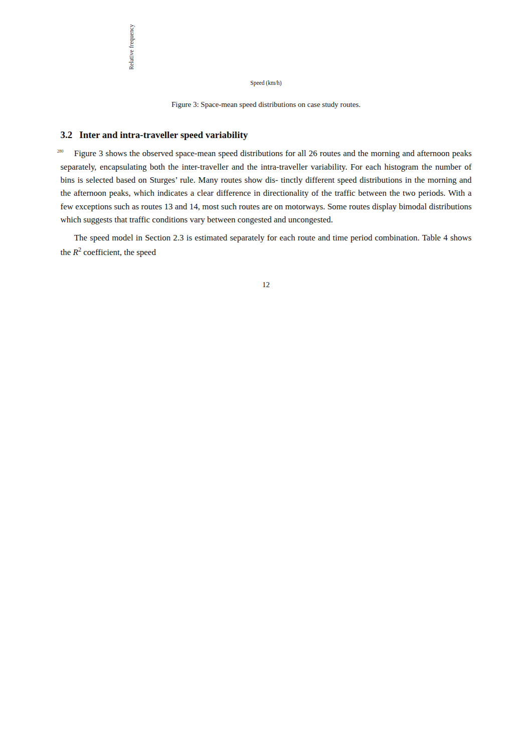Relative frequency
Speed (km/h)
Figure 3: Space-mean speed distributions on case study routes.
3.2 Inter and intra-traveller speed variability
280 Figure 3 shows the observed space-mean speed distributions for all 26 routes and the morning and afternoon peaks separately, encapsulating both the inter-traveller and the intra-traveller variability. For each histogram the number of bins is selected based on Sturges’ rule. Many routes show dis- tinctly different speed distributions in the morning and the afternoon peaks, which indicates a clear difference in directionality of the traffic between the two periods. With a few exceptions such as routes 13 and 14, most such routes are on motorways. Some routes display bimodal distributions which suggests that traffic conditions vary between congested and uncongested.
The speed model in Section 2.3 is estimated separately for each route and time period combination. Table 4 shows the R2 coefficient, the speed
12